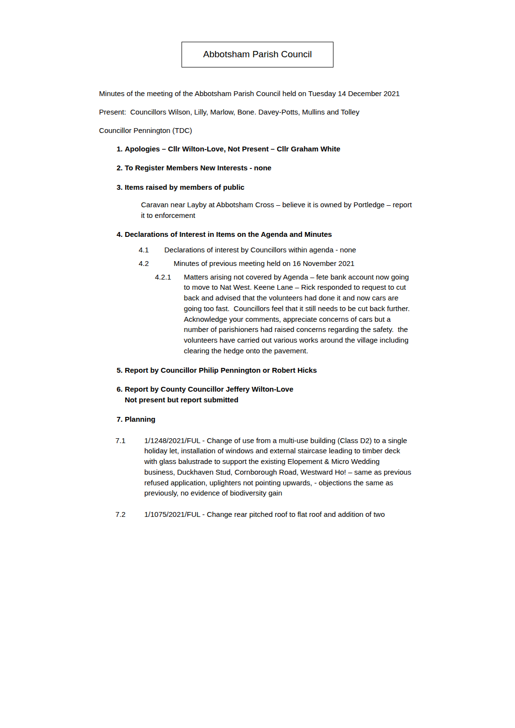Abbotsham Parish Council
Minutes of the meeting of the Abbotsham Parish Council held on Tuesday 14 December 2021
Present: Councillors Wilson, Lilly, Marlow, Bone. Davey-Potts, Mullins and Tolley
Councillor Pennington (TDC)
Apologies – Cllr Wilton-Love, Not Present – Cllr Graham White
To Register Members New Interests - none
Items raised by members of public
Caravan near Layby at Abbotsham Cross – believe it is owned by Portledge – report it to enforcement
Declarations of Interest in Items on the Agenda and Minutes
4.1 Declarations of interest by Councillors within agenda - none
4.2 Minutes of previous meeting held on 16 November 2021
4.2.1 Matters arising not covered by Agenda – fete bank account now going to move to Nat West. Keene Lane – Rick responded to request to cut back and advised that the volunteers had done it and now cars are going too fast. Councillors feel that it still needs to be cut back further. Acknowledge your comments, appreciate concerns of cars but a number of parishioners had raised concerns regarding the safety. the volunteers have carried out various works around the village including clearing the hedge onto the pavement.
Report by Councillor Philip Pennington or Robert Hicks
Report by County Councillor Jeffery Wilton-Love
Not present but report submitted
Planning
7.11/1248/2021/FUL - Change of use from a multi-use building (Class D2) to a single holiday let, installation of windows and external staircase leading to timber deck with glass balustrade to support the existing Elopement & Micro Wedding business, Duckhaven Stud, Cornborough Road, Westward Ho! – same as previous refused application, uplighters not pointing upwards, - objections the same as previously, no evidence of biodiversity gain
7.21/1075/2021/FUL - Change rear pitched roof to flat roof and addition of two